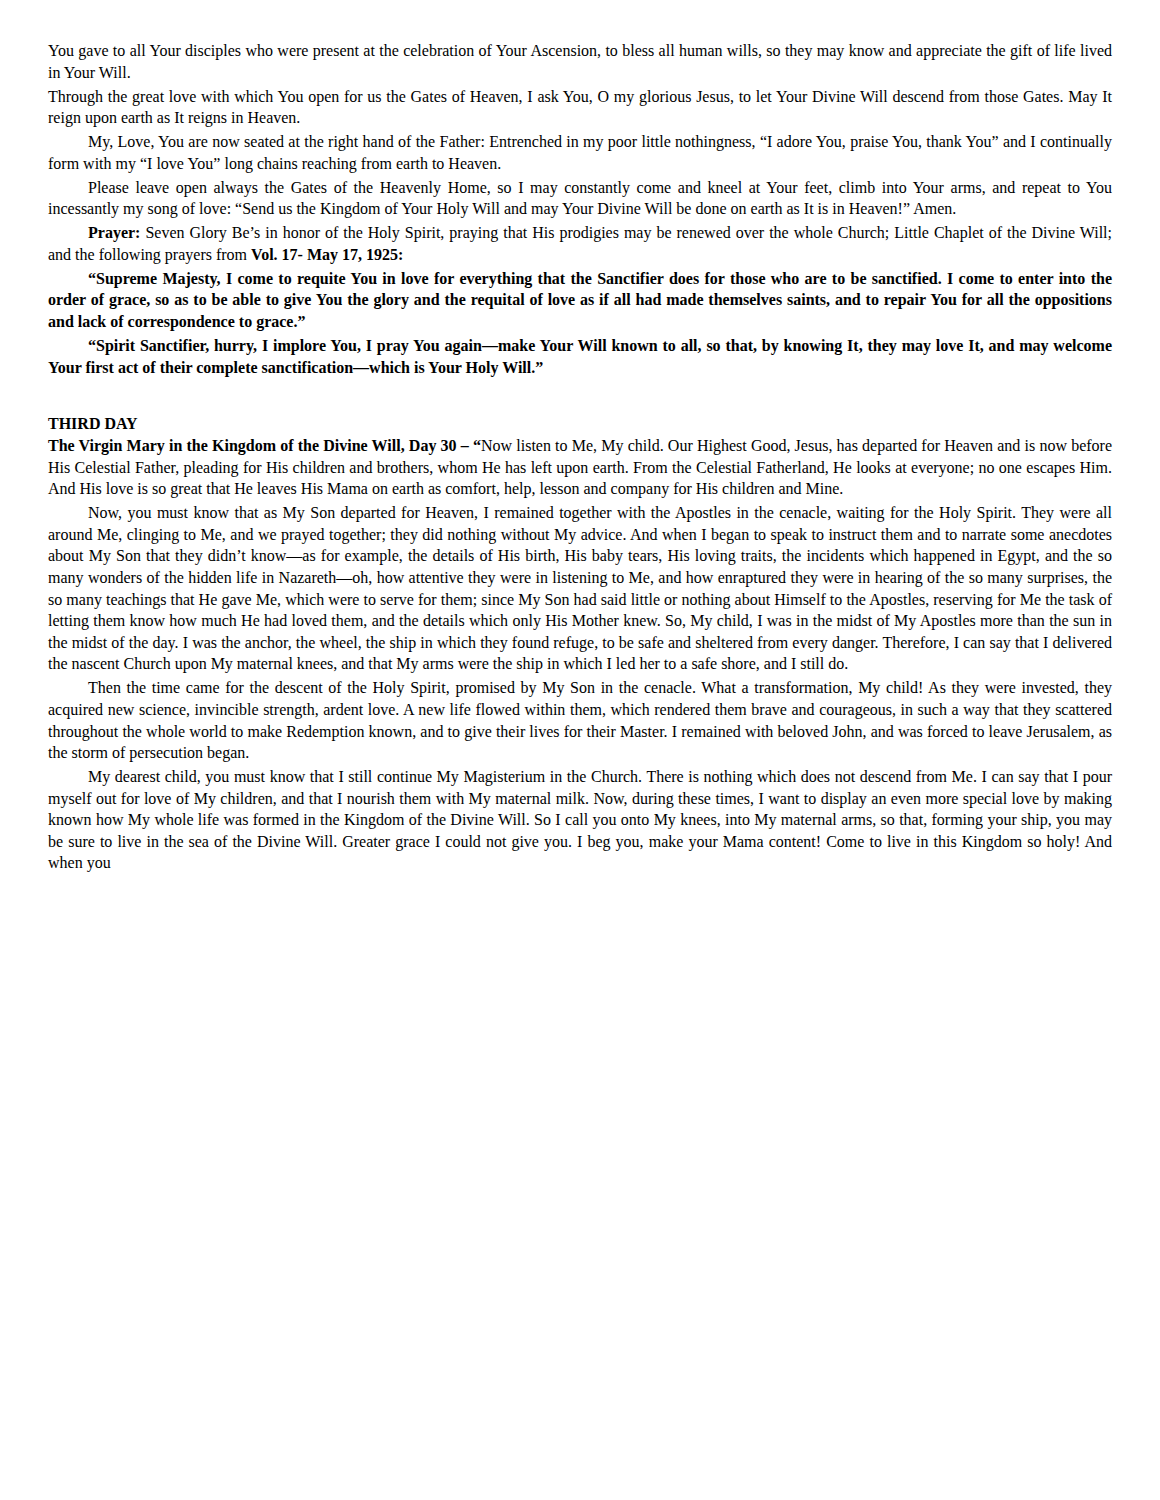You gave to all Your disciples who were present at the celebration of Your Ascension, to bless all human wills, so they may know and appreciate the gift of life lived in Your Will.
Through the great love with which You open for us the Gates of Heaven, I ask You, O my glorious Jesus, to let Your Divine Will descend from those Gates. May It reign upon earth as It reigns in Heaven.
My, Love, You are now seated at the right hand of the Father: Entrenched in my poor little nothingness, “I adore You, praise You, thank You” and I continually form with my “I love You” long chains reaching from earth to Heaven.
Please leave open always the Gates of the Heavenly Home, so I may constantly come and kneel at Your feet, climb into Your arms, and repeat to You incessantly my song of love: “Send us the Kingdom of Your Holy Will and may Your Divine Will be done on earth as It is in Heaven!” Amen.
Prayer: Seven Glory Be’s in honor of the Holy Spirit, praying that His prodigies may be renewed over the whole Church; Little Chaplet of the Divine Will; and the following prayers from Vol. 17- May 17, 1925:
“Supreme Majesty, I come to requite You in love for everything that the Sanctifier does for those who are to be sanctified. I come to enter into the order of grace, so as to be able to give You the glory and the requital of love as if all had made themselves saints, and to repair You for all the oppositions and lack of correspondence to grace.”
“Spirit Sanctifier, hurry, I implore You, I pray You again—make Your Will known to all, so that, by knowing It, they may love It, and may welcome Your first act of their complete sanctification—which is Your Holy Will.”
THIRD DAY
The Virgin Mary in the Kingdom of the Divine Will, Day 30 – “Now listen to Me, My child. Our Highest Good, Jesus, has departed for Heaven and is now before His Celestial Father, pleading for His children and brothers, whom He has left upon earth. From the Celestial Fatherland, He looks at everyone; no one escapes Him. And His love is so great that He leaves His Mama on earth as comfort, help, lesson and company for His children and Mine.
Now, you must know that as My Son departed for Heaven, I remained together with the Apostles in the cenacle, waiting for the Holy Spirit. They were all around Me, clinging to Me, and we prayed together; they did nothing without My advice. And when I began to speak to instruct them and to narrate some anecdotes about My Son that they didn’t know—as for example, the details of His birth, His baby tears, His loving traits, the incidents which happened in Egypt, and the so many wonders of the hidden life in Nazareth—oh, how attentive they were in listening to Me, and how enraptured they were in hearing of the so many surprises, the so many teachings that He gave Me, which were to serve for them; since My Son had said little or nothing about Himself to the Apostles, reserving for Me the task of letting them know how much He had loved them, and the details which only His Mother knew. So, My child, I was in the midst of My Apostles more than the sun in the midst of the day. I was the anchor, the wheel, the ship in which they found refuge, to be safe and sheltered from every danger. Therefore, I can say that I delivered the nascent Church upon My maternal knees, and that My arms were the ship in which I led her to a safe shore, and I still do.
Then the time came for the descent of the Holy Spirit, promised by My Son in the cenacle. What a transformation, My child! As they were invested, they acquired new science, invincible strength, ardent love. A new life flowed within them, which rendered them brave and courageous, in such a way that they scattered throughout the whole world to make Redemption known, and to give their lives for their Master. I remained with beloved John, and was forced to leave Jerusalem, as the storm of persecution began.
My dearest child, you must know that I still continue My Magisterium in the Church. There is nothing which does not descend from Me. I can say that I pour myself out for love of My children, and that I nourish them with My maternal milk. Now, during these times, I want to display an even more special love by making known how My whole life was formed in the Kingdom of the Divine Will. So I call you onto My knees, into My maternal arms, so that, forming your ship, you may be sure to live in the sea of the Divine Will. Greater grace I could not give you. I beg you, make your Mama content! Come to live in this Kingdom so holy! And when you